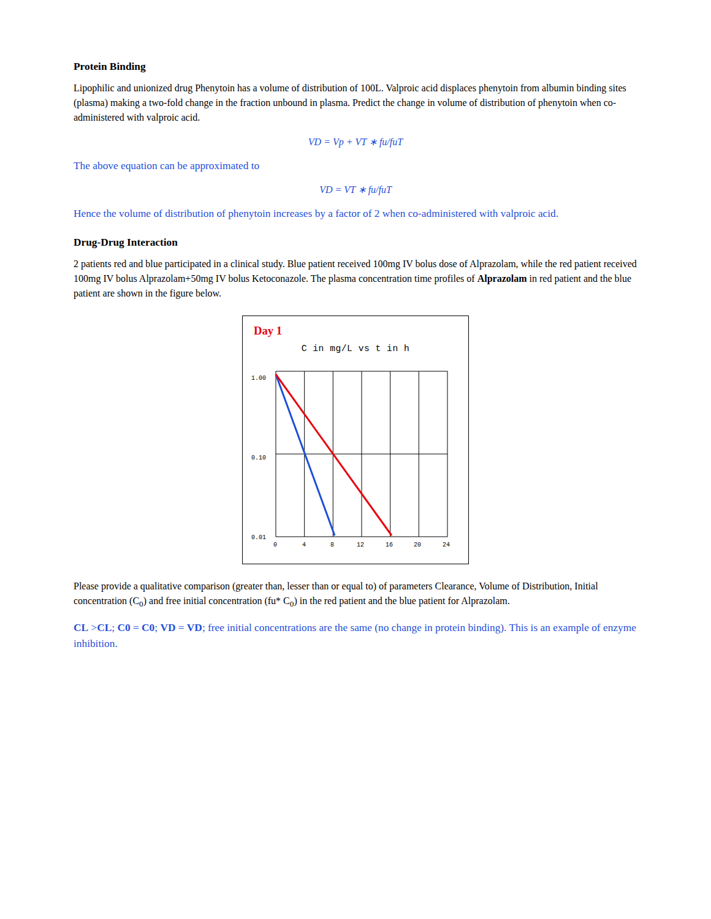Protein Binding
Lipophilic and unionized drug Phenytoin has a volume of distribution of 100L. Valproic acid displaces phenytoin from albumin binding sites (plasma) making a two-fold change in the fraction unbound in plasma. Predict the change in volume of distribution of phenytoin when co-administered with valproic acid.
VD = Vp + VT ∗ fu/fuT
The above equation can be approximated to
VD = VT ∗ fu/fuT
Hence the volume of distribution of phenytoin increases by a factor of 2 when co-administered with valproic acid.
Drug-Drug Interaction
2 patients red and blue participated in a clinical study. Blue patient received 100mg IV bolus dose of Alprazolam, while the red patient received 100mg IV bolus Alprazolam+50mg IV bolus Ketoconazole. The plasma concentration time profiles of Alprazolam in red patient and the blue patient are shown in the figure below.
Day 1
C in mg/L vs t in h
1.00 0.10 0.01 0 4 8 12 16 20 24
Please provide a qualitative comparison (greater than, lesser than or equal to) of parameters Clearance, Volume of Distribution, Initial concentration (C0) and free initial concentration (fu* C0) in the red patient and the blue patient for Alprazolam.
CL >CL; C0 = C0; VD = VD; free initial concentrations are the same (no change in protein binding). This is an example of enzyme inhibition.